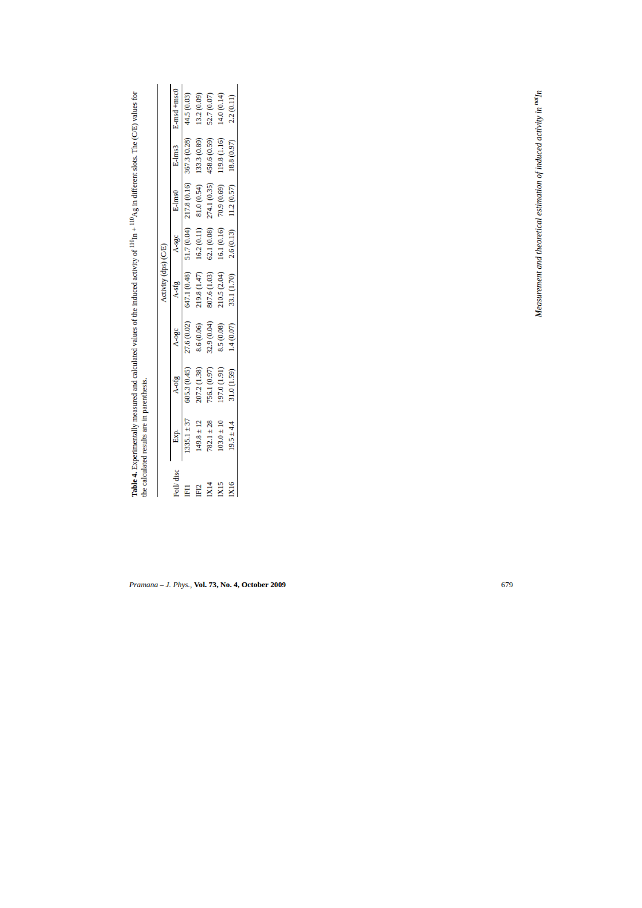Measurement and theoretical estimation of induced activity in natIn
Table 4. Experimentally measured and calculated values of the induced activity of 110In + 110Ag in different slots. The (C/E) values for the calculated results are in parenthesis.
| Foil/ disc | Activity (dps) (C/E) |
| Exp. | A-ofg | A-ogc | A-sfg | A-sgc | E-lms0 | E-lms3 | E-msd +msc0 |
| IFI1 | 1335.1 ± 37 | 605.3 (0.45) | 27.6 (0.02) | 647.1 (0.48) | 51.7 (0.04) | 217.8 (0.16) | 367.3 (0.28) | 44.5 (0.03) |
| IFI2 | 149.8 ± 12 | 207.2 (1.38) | 8.6 (0.06) | 219.8 (1.47) | 16.2 (0.11) | 81.0 (0.54) | 133.3 (0.89) | 13.2 (0.09) |
| IX14 | 782.1 ± 28 | 756.1 (0.97) | 32.9 (0.04) | 807.6 (1.03) | 62.1 (0.08) | 274.1 (0.35) | 458.6 (0.59) | 52.7 (0.07) |
| IX15 | 103.0 ± 10 | 197.0 (1.91) | 8.5 (0.08) | 210.5 (2.04) | 16.1 (0.16) | 70.9 (0.69) | 119.8 (1.16) | 14.0 (0.14) |
| IX16 | 19.5 ± 4.4 | 31.0 (1.59) | 1.4 (0.07) | 33.1 (1.70) | 2.6 (0.13) | 11.2 (0.57) | 18.8 (0.97) | 2.2 (0.11) |
Pramana – J. Phys., Vol. 73, No. 4, October 2009 679